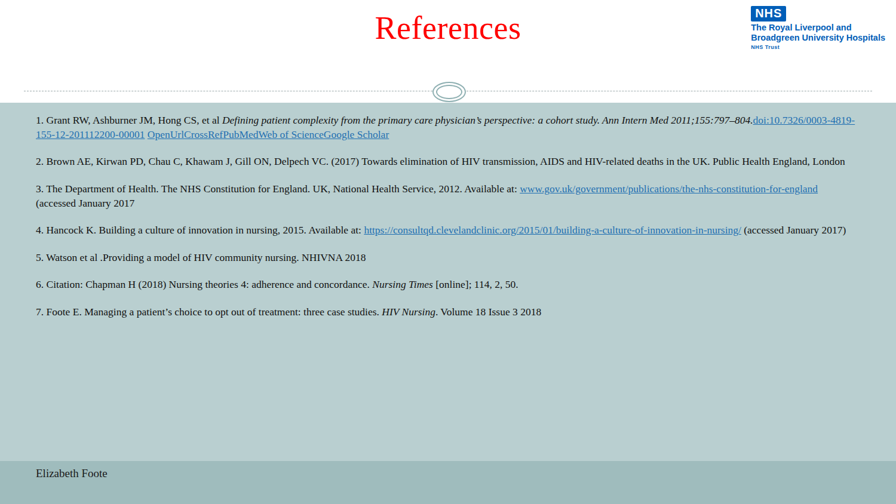References
NHS
The Royal Liverpool and
Broadgreen University Hospitals
NHS Trust
1. Grant RW, Ashburner JM, Hong CS, et al Defining patient complexity from the primary care physician’s perspective: a cohort study. Ann Intern Med 2011;155:797–804. doi:10.7326/0003-4819-155-12-201112200-00001 OpenUrlCrossRefPubMedWeb of ScienceGoogle Scholar
2. Brown AE, Kirwan PD, Chau C, Khawam J, Gill ON, Delpech VC. (2017) Towards elimination of HIV transmission, AIDS and HIV-related deaths in the UK. Public Health England, London
3. The Department of Health. The NHS Constitution for England. UK, National Health Service, 2012. Available at: www.gov.uk/government/publications/the-nhs-constitution-for-england (accessed January 2017
4. Hancock K. Building a culture of innovation in nursing, 2015. Available at: https://consultqd.clevelandclinic.org/2015/01/building-a-culture-of-innovation-in-nursing/ (accessed January 2017)
5. Watson et al .Providing a model of HIV community nursing. NHIVNA 2018
6. Citation: Chapman H (2018) Nursing theories 4: adherence and concordance. Nursing Times [online]; 114, 2, 50.
7. Foote E. Managing a patient’s choice to opt out of treatment: three case studies. HIV Nursing. Volume 18 Issue 3 2018
Elizabeth Foote